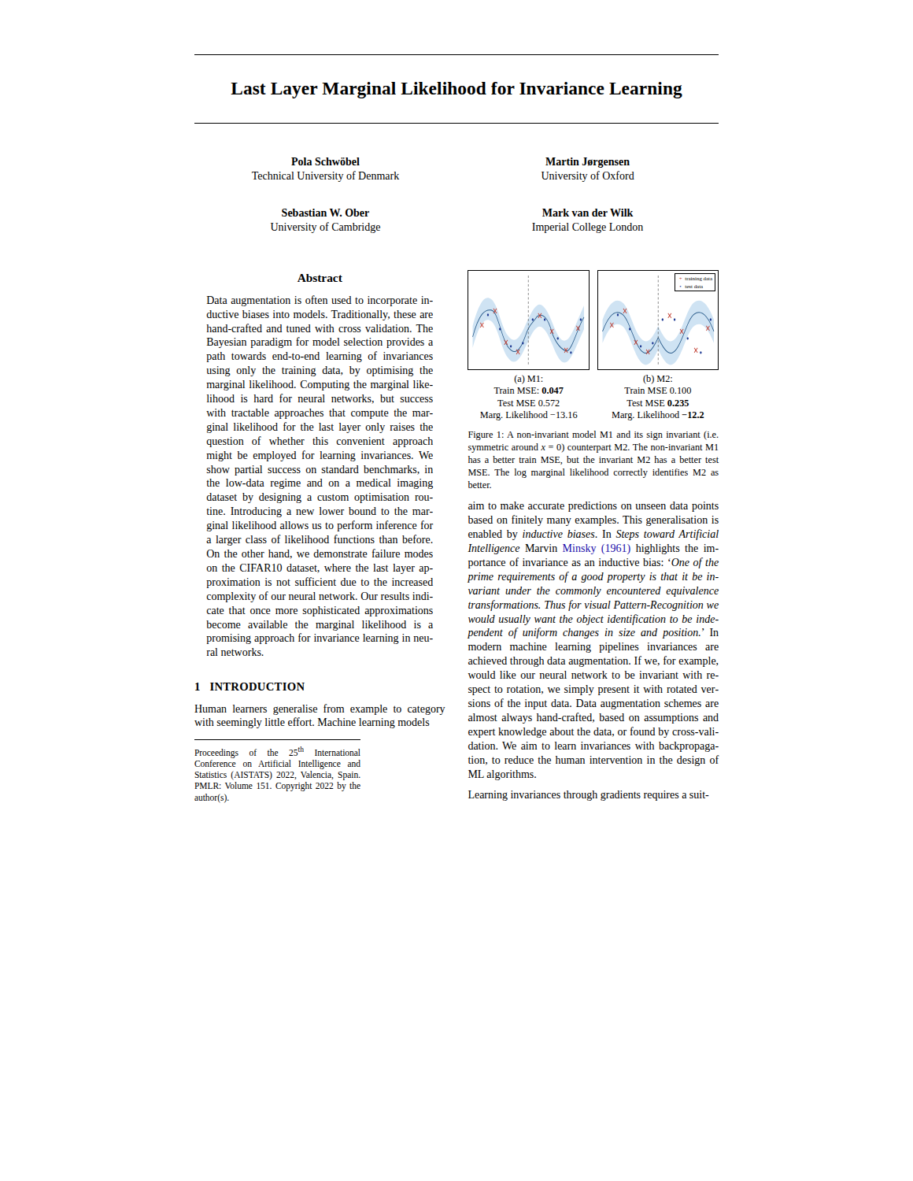Last Layer Marginal Likelihood for Invariance Learning
| Pola Schwöbel Technical University of Denmark | Martin Jørgensen University of Oxford |
| Sebastian W. Ober University of Cambridge | Mark van der Wilk Imperial College London |
Abstract
Data augmentation is often used to incorporate inductive biases into models. Traditionally, these are hand-crafted and tuned with cross validation. The Bayesian paradigm for model selection provides a path towards end-to-end learning of invariances using only the training data, by optimising the marginal likelihood. Computing the marginal likelihood is hard for neural networks, but success with tractable approaches that compute the marginal likelihood for the last layer only raises the question of whether this convenient approach might be employed for learning invariances. We show partial success on standard benchmarks, in the low-data regime and on a medical imaging dataset by designing a custom optimisation routine. Introducing a new lower bound to the marginal likelihood allows us to perform inference for a larger class of likelihood functions than before. On the other hand, we demonstrate failure modes on the CIFAR10 dataset, where the last layer approximation is not sufficient due to the increased complexity of our neural network. Our results indicate that once more sophisticated approximations become available the marginal likelihood is a promising approach for invariance learning in neural networks.
1 INTRODUCTION
Human learners generalise from example to category with seemingly little effort. Machine learning models
Proceedings of the 25th International Conference on Artificial Intelligence and Statistics (AISTATS) 2022, Valencia, Spain. PMLR: Volume 151. Copyright 2022 by the author(s).
(a) M1:
Train MSE: 0.047
Test MSE 0.572
Marg. Likelihood −13.16
+ training data
• test data
(b) M2:
Train MSE 0.100
Test MSE 0.235
Marg. Likelihood −12.2
Figure 1: A non-invariant model M1 and its sign invariant (i.e. symmetric around x = 0) counterpart M2. The non-invariant M1 has a better train MSE, but the invariant M2 has a better test MSE. The log marginal likelihood correctly identifies M2 as better.
aim to make accurate predictions on unseen data points based on finitely many examples. This generalisation is enabled by inductive biases. In Steps toward Artificial Intelligence Marvin Minsky (1961) highlights the importance of invariance as an inductive bias: ‘One of the prime requirements of a good property is that it be invariant under the commonly encountered equivalence transformations. Thus for visual Pattern-Recognition we would usually want the object identification to be independent of uniform changes in size and position.’ In modern machine learning pipelines invariances are achieved through data augmentation. If we, for example, would like our neural network to be invariant with respect to rotation, we simply present it with rotated versions of the input data. Data augmentation schemes are almost always hand-crafted, based on assumptions and expert knowledge about the data, or found by cross-validation. We aim to learn invariances with backpropagation, to reduce the human intervention in the design of ML algorithms.
Learning invariances through gradients requires a suit-